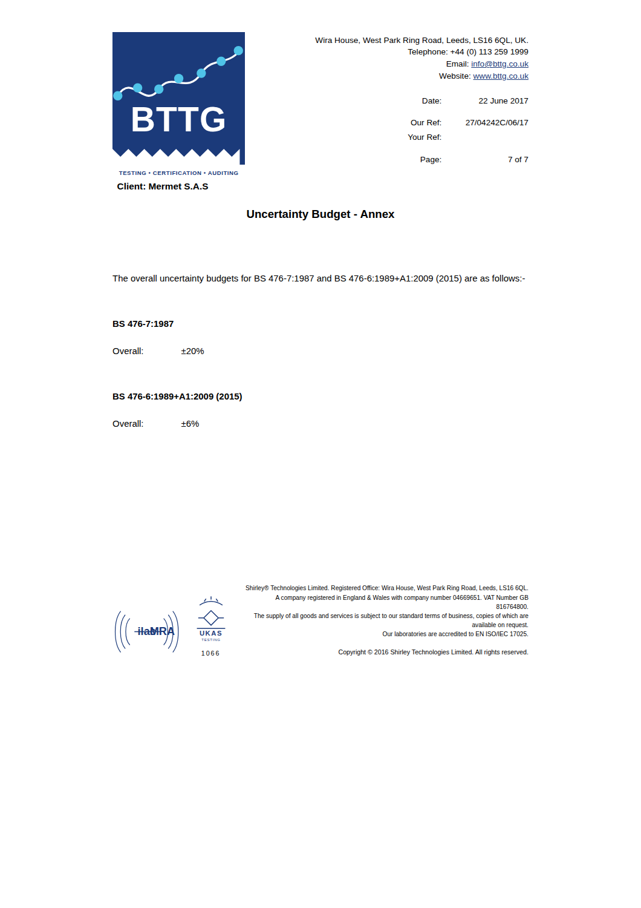BTTG
TESTING • CERTIFICATION • AUDITING
Wira House, West Park Ring Road, Leeds, LS16 6QL, UK.
Telephone: +44 (0) 113 259 1999
Email: info@bttg.co.uk
Website: www.bttg.co.uk
| Date: | 22 June 2017 |
| Our Ref: | 27/04242C/06/17 |
| Your Ref: | |
| Page: | 7 of 7 |
Client: Mermet S.A.S
Uncertainty Budget - Annex
The overall uncertainty budgets for BS 476-7:1987 and BS 476-6:1989+A1:2009 (2015) are as follows:-
BS 476-7:1987
Overall: ±20%
BS 476-6:1989+A1:2009 (2015)
Overall: ±6%
ilac MRA
UKAS TESTING
1066
Shirley® Technologies Limited. Registered Office: Wira House, West Park Ring Road, Leeds, LS16 6QL.
A company registered in England & Wales with company number 04669651. VAT Number GB 816764800.
The supply of all goods and services is subject to our standard terms of business, copies of which are available on request.
Our laboratories are accredited to EN ISO/IEC 17025.
Copyright © 2016 Shirley Technologies Limited. All rights reserved.